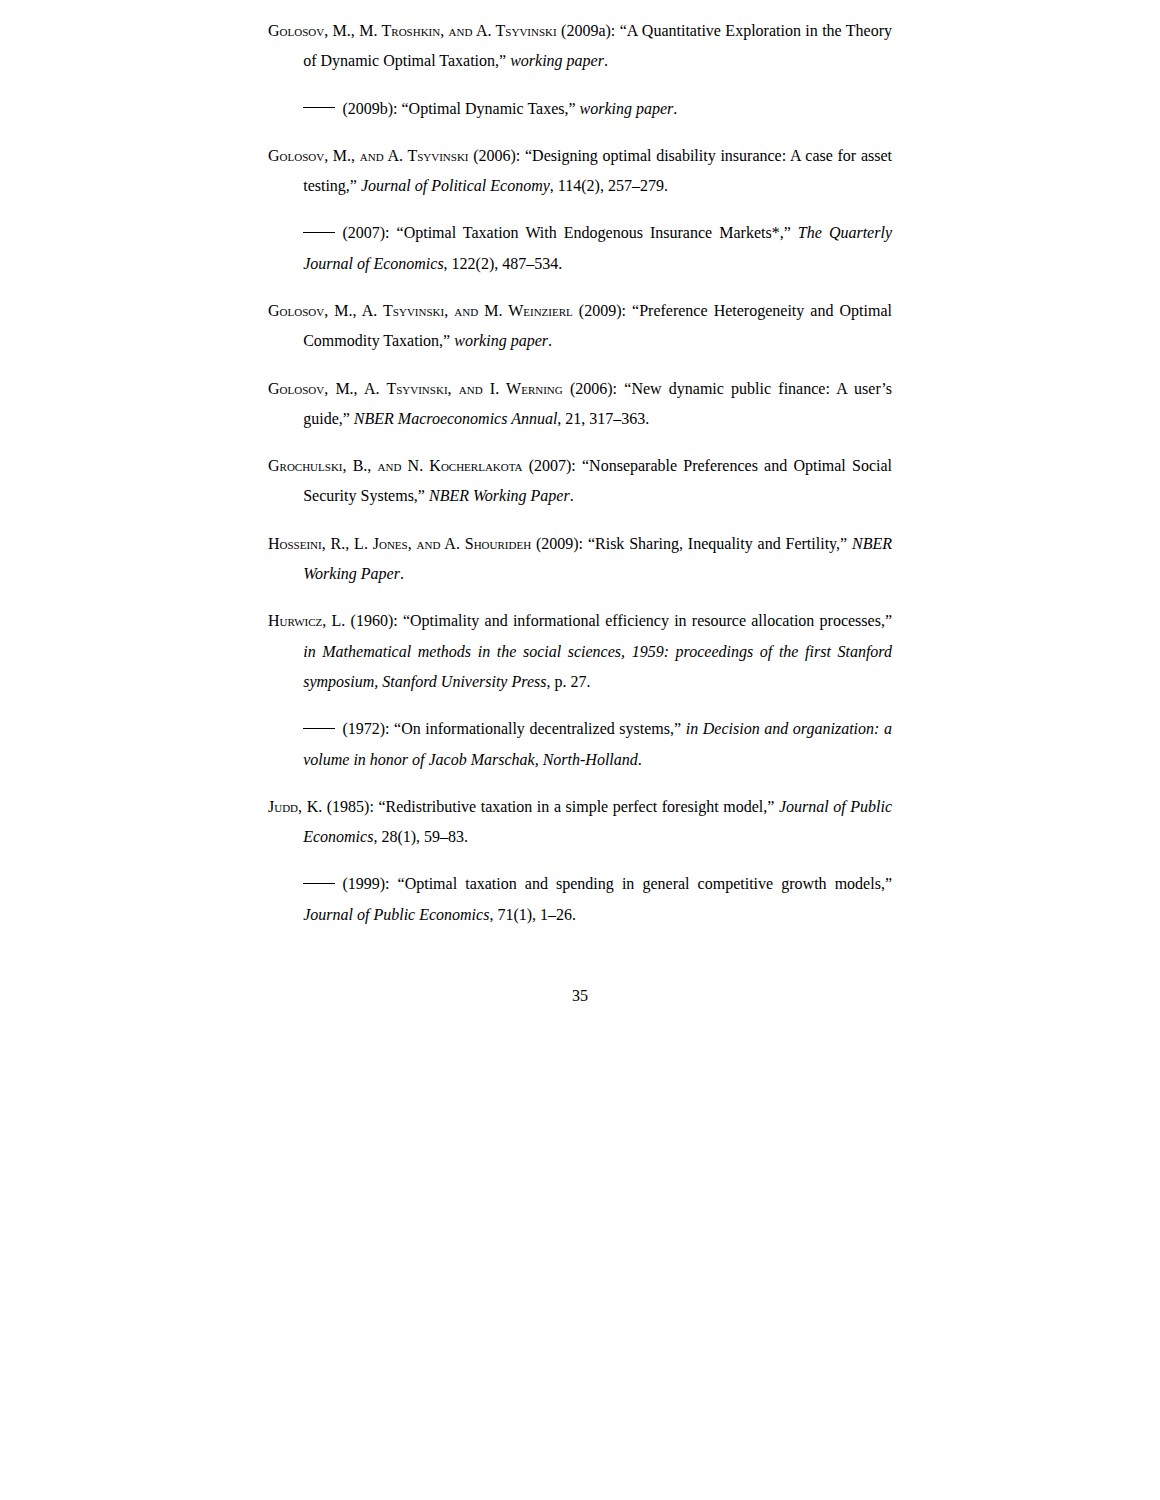Golosov, M., M. Troshkin, and A. Tsyvinski (2009a): “A Quantitative Exploration in the Theory of Dynamic Optimal Taxation,” working paper.
(2009b): “Optimal Dynamic Taxes,” working paper.
Golosov, M., and A. Tsyvinski (2006): “Designing optimal disability insurance: A case for asset testing,” Journal of Political Economy, 114(2), 257–279.
(2007): “Optimal Taxation With Endogenous Insurance Markets*,” The Quarterly Journal of Economics, 122(2), 487–534.
Golosov, M., A. Tsyvinski, and M. Weinzierl (2009): “Preference Heterogeneity and Optimal Commodity Taxation,” working paper.
Golosov, M., A. Tsyvinski, and I. Werning (2006): “New dynamic public finance: A user’s guide,” NBER Macroeconomics Annual, 21, 317–363.
Grochulski, B., and N. Kocherlakota (2007): “Nonseparable Preferences and Optimal Social Security Systems,” NBER Working Paper.
Hosseini, R., L. Jones, and A. Shourideh (2009): “Risk Sharing, Inequality and Fertility,” NBER Working Paper.
Hurwicz, L. (1960): “Optimality and informational efficiency in resource allocation processes,” in Mathematical methods in the social sciences, 1959: proceedings of the first Stanford symposium, Stanford University Press, p. 27.
(1972): “On informationally decentralized systems,” in Decision and organization: a volume in honor of Jacob Marschak, North-Holland.
Judd, K. (1985): “Redistributive taxation in a simple perfect foresight model,” Journal of Public Economics, 28(1), 59–83.
(1999): “Optimal taxation and spending in general competitive growth models,” Journal of Public Economics, 71(1), 1–26.
35